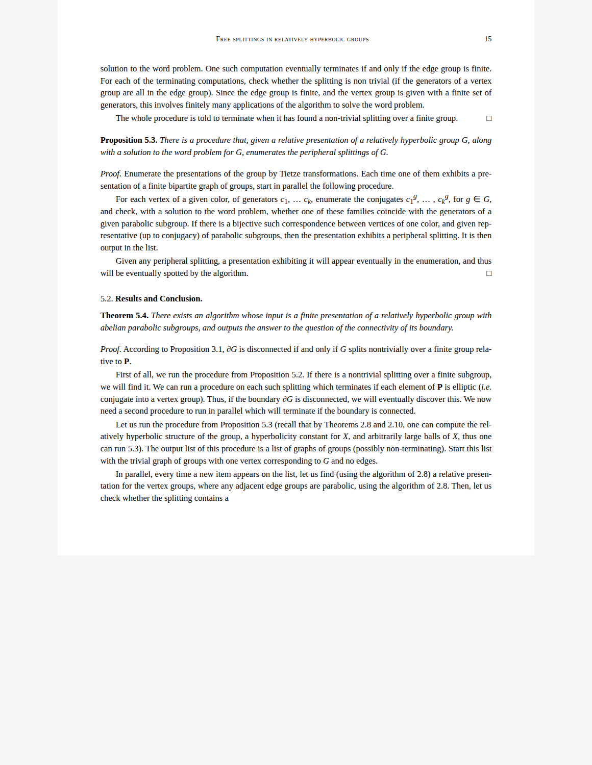Free splittings in relatively hyperbolic groups 15
solution to the word problem. One such computation eventually terminates if and only if the edge group is finite. For each of the terminating computations, check whether the splitting is non trivial (if the generators of a vertex group are all in the edge group). Since the edge group is finite, and the vertex group is given with a finite set of generators, this involves finitely many applications of the algorithm to solve the word problem.
The whole procedure is told to terminate when it has found a non-trivial splitting over a finite group. □
Proposition 5.3. There is a procedure that, given a relative presentation of a relatively hyperbolic group G, along with a solution to the word problem for G, enumerates the peripheral splittings of G.
Proof. Enumerate the presentations of the group by Tietze transformations. Each time one of them exhibits a presentation of a finite bipartite graph of groups, start in parallel the following procedure.
For each vertex of a given color, of generators c1, … ck, enumerate the conjugates c1g, … , ckg, for g ∈ G, and check, with a solution to the word problem, whether one of these families coincide with the generators of a given parabolic subgroup. If there is a bijective such correspondence between vertices of one color, and given representative (up to conjugacy) of parabolic subgroups, then the presentation exhibits a peripheral splitting. It is then output in the list.
Given any peripheral splitting, a presentation exhibiting it will appear eventually in the enumeration, and thus will be eventually spotted by the algorithm. □
5.2. Results and Conclusion.
Theorem 5.4. There exists an algorithm whose input is a finite presentation of a relatively hyperbolic group with abelian parabolic subgroups, and outputs the answer to the question of the connectivity of its boundary.
Proof. According to Proposition 3.1, ∂G is disconnected if and only if G splits nontrivially over a finite group relative to P.
First of all, we run the procedure from Proposition 5.2. If there is a nontrivial splitting over a finite subgroup, we will find it. We can run a procedure on each such splitting which terminates if each element of P is elliptic (i.e. conjugate into a vertex group). Thus, if the boundary ∂G is disconnected, we will eventually discover this. We now need a second procedure to run in parallel which will terminate if the boundary is connected.
Let us run the procedure from Proposition 5.3 (recall that by Theorems 2.8 and 2.10, one can compute the relatively hyperbolic structure of the group, a hyperbolicity constant for X, and arbitrarily large balls of X, thus one can run 5.3). The output list of this procedure is a list of graphs of groups (possibly non-terminating). Start this list with the trivial graph of groups with one vertex corresponding to G and no edges.
In parallel, every time a new item appears on the list, let us find (using the algorithm of 2.8) a relative presentation for the vertex groups, where any adjacent edge groups are parabolic, using the algorithm of 2.8. Then, let us check whether the splitting contains a